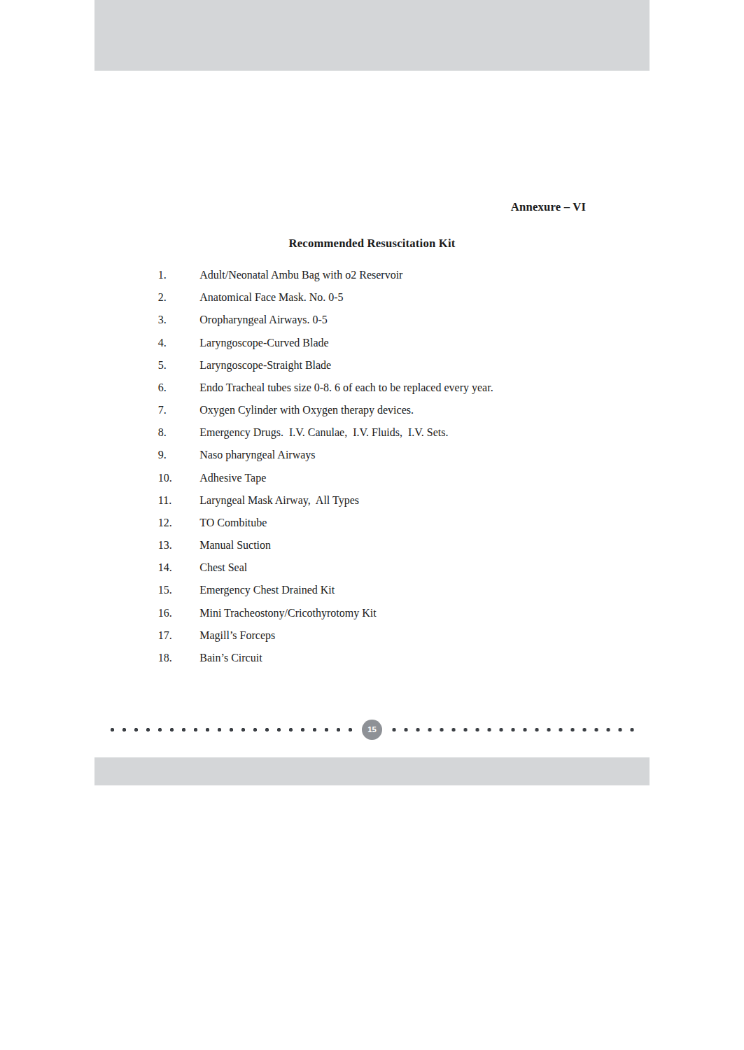Annexure – VI
Recommended Resuscitation Kit
1. Adult/Neonatal Ambu Bag with o2 Reservoir
2. Anatomical Face Mask. No. 0-5
3. Oropharyngeal Airways. 0-5
4. Laryngoscope-Curved Blade
5. Laryngoscope-Straight Blade
6. Endo Tracheal tubes size 0-8. 6 of each to be replaced every year.
7. Oxygen Cylinder with Oxygen therapy devices.
8. Emergency Drugs. I.V. Canulae, I.V. Fluids, I.V. Sets.
9. Naso pharyngeal Airways
10. Adhesive Tape
11. Laryngeal Mask Airway, All Types
12. TO Combitube
13. Manual Suction
14. Chest Seal
15. Emergency Chest Drained Kit
16. Mini Tracheostony/Cricothyrotomy Kit
17. Magill’s Forceps
18. Bain’s Circuit
15